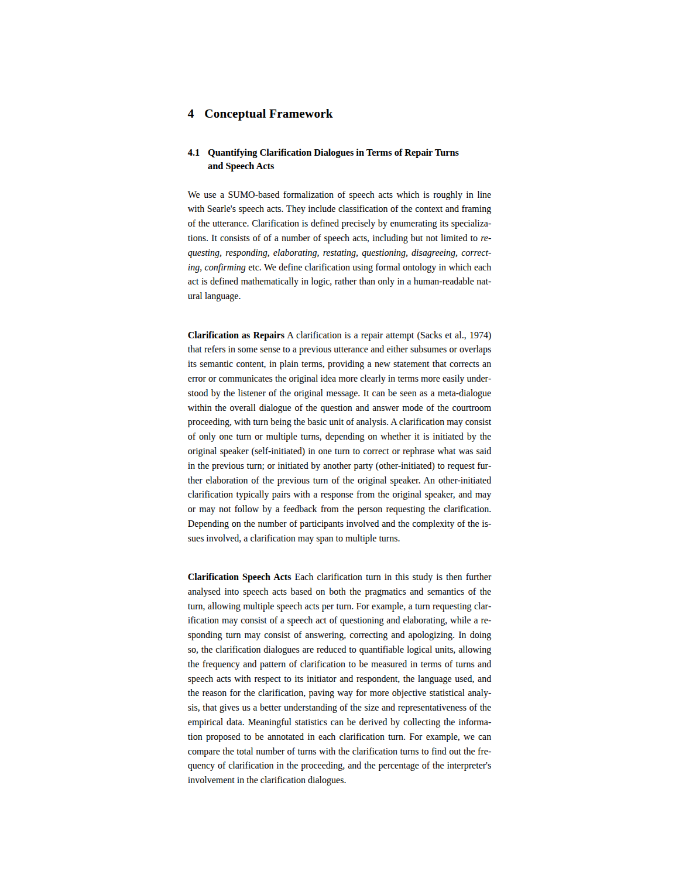4 Conceptual Framework
4.1 Quantifying Clarification Dialogues in Terms of Repair Turnsand Speech Acts
We use a SUMO-based formalization of speech acts which is roughly in line with Searle's speech acts. They include classification of the context and framing of the utterance. Clarification is defined precisely by enumerating its specializations. It consists of of a number of speech acts, including but not limited to requesting, responding, elaborating, restating, questioning, disagreeing, correcting, confirming etc. We define clarification using formal ontology in which each act is defined mathematically in logic, rather than only in a human-readable natural language.
Clarification as Repairs A clarification is a repair attempt (Sacks et al., 1974) that refers in some sense to a previous utterance and either subsumes or overlaps its semantic content, in plain terms, providing a new statement that corrects an error or communicates the original idea more clearly in terms more easily understood by the listener of the original message. It can be seen as a meta-dialogue within the overall dialogue of the question and answer mode of the courtroom proceeding, with turn being the basic unit of analysis. A clarification may consist of only one turn or multiple turns, depending on whether it is initiated by the original speaker (self-initiated) in one turn to correct or rephrase what was said in the previous turn; or initiated by another party (other-initiated) to request further elaboration of the previous turn of the original speaker. An other-initiated clarification typically pairs with a response from the original speaker, and may or may not follow by a feedback from the person requesting the clarification. Depending on the number of participants involved and the complexity of the issues involved, a clarification may span to multiple turns.
Clarification Speech Acts Each clarification turn in this study is then further analysed into speech acts based on both the pragmatics and semantics of the turn, allowing multiple speech acts per turn. For example, a turn requesting clarification may consist of a speech act of questioning and elaborating, while a responding turn may consist of answering, correcting and apologizing. In doing so, the clarification dialogues are reduced to quantifiable logical units, allowing the frequency and pattern of clarification to be measured in terms of turns and speech acts with respect to its initiator and respondent, the language used, and the reason for the clarification, paving way for more objective statistical analysis, that gives us a better understanding of the size and representativeness of the empirical data. Meaningful statistics can be derived by collecting the information proposed to be annotated in each clarification turn. For example, we can compare the total number of turns with the clarification turns to find out the frequency of clarification in the proceeding, and the percentage of the interpreter's involvement in the clarification dialogues.